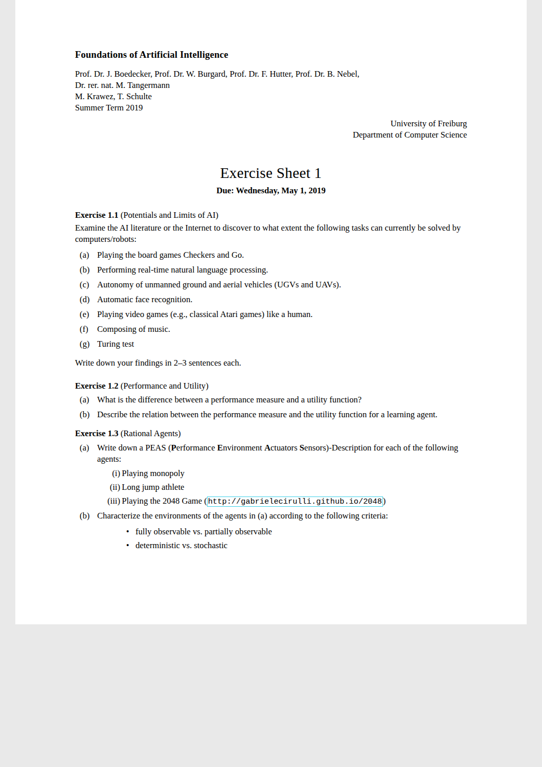Foundations of Artificial Intelligence
Prof. Dr. J. Boedecker, Prof. Dr. W. Burgard, Prof. Dr. F. Hutter, Prof. Dr. B. Nebel,
Dr. rer. nat. M. Tangermann
M. Krawez, T. Schulte
Summer Term 2019
University of Freiburg
Department of Computer Science
Exercise Sheet 1
Due: Wednesday, May 1, 2019
Exercise 1.1 (Potentials and Limits of AI)
Examine the AI literature or the Internet to discover to what extent the following tasks can currently be solved by computers/robots:
Playing the board games Checkers and Go.
Performing real-time natural language processing.
Autonomy of unmanned ground and aerial vehicles (UGVs and UAVs).
Automatic face recognition.
Playing video games (e.g., classical Atari games) like a human.
Composing of music.
Turing test
Write down your findings in 2–3 sentences each.
Exercise 1.2 (Performance and Utility)
What is the difference between a performance measure and a utility function?
Describe the relation between the performance measure and the utility function for a learning agent.
Exercise 1.3 (Rational Agents)
Write down a PEAS (Performance Environment Actuators Sensors)-Description for each of the following agents:
Playing monopoly
Long jump athlete
Playing the 2048 Game (http://gabrielecirulli.github.io/2048)
Characterize the environments of the agents in (a) according to the following criteria:
fully observable vs. partially observable
deterministic vs. stochastic